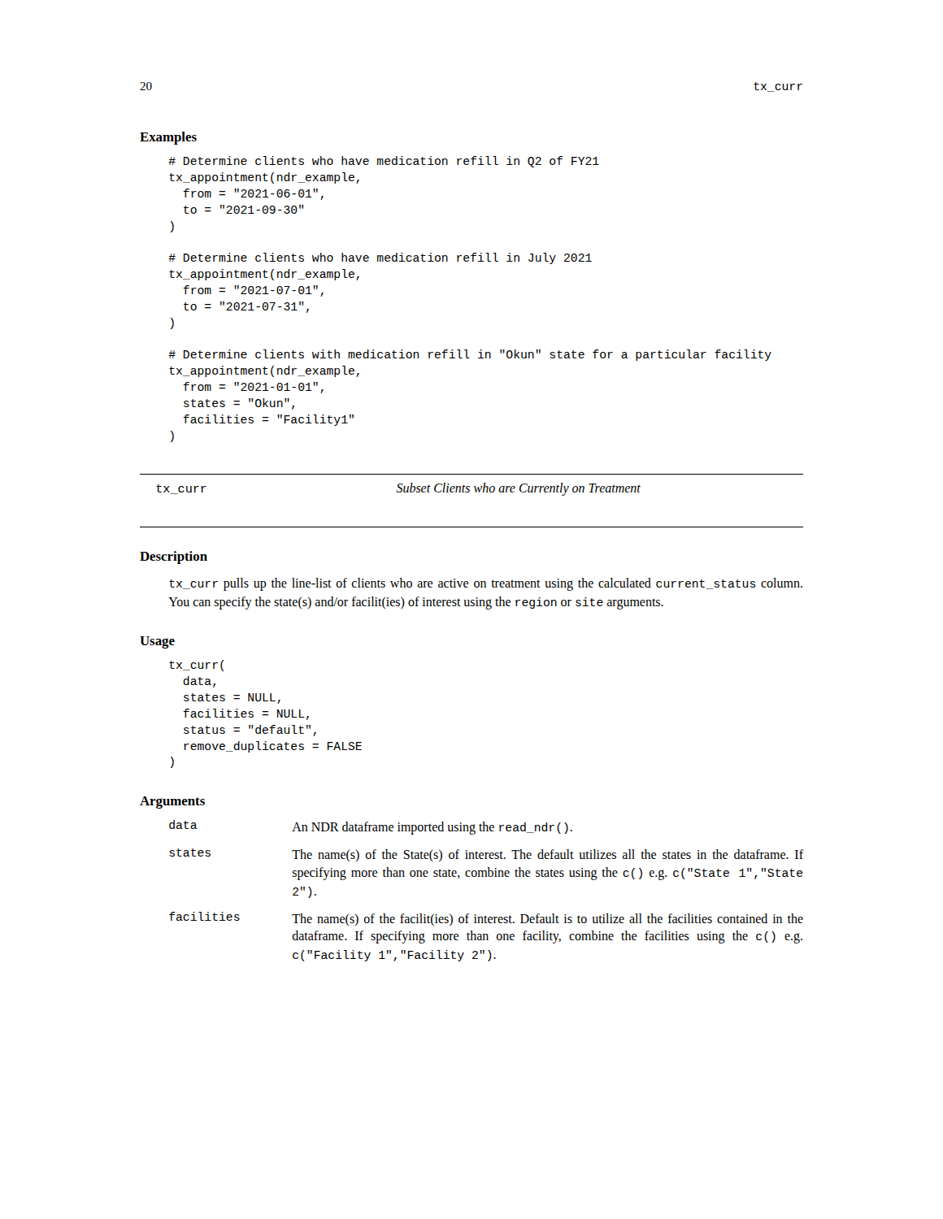20 tx_curr
Examples
# Determine clients who have medication refill in Q2 of FY21
tx_appointment(ndr_example,
  from = "2021-06-01",
  to = "2021-09-30"
)

# Determine clients who have medication refill in July 2021
tx_appointment(ndr_example,
  from = "2021-07-01",
  to = "2021-07-31",
)

# Determine clients with medication refill in "Okun" state for a particular facility
tx_appointment(ndr_example,
  from = "2021-01-01",
  states = "Okun",
  facilities = "Facility1"
)
tx_curr Subset Clients who are Currently on Treatment
Description
tx_curr pulls up the line-list of clients who are active on treatment using the calculated current_status column. You can specify the state(s) and/or facilit(ies) of interest using the region or site arguments.
Usage
tx_curr(
  data,
  states = NULL,
  facilities = NULL,
  status = "default",
  remove_duplicates = FALSE
)
Arguments
data
An NDR dataframe imported using the read_ndr().
states
The name(s) of the State(s) of interest. The default utilizes all the states in the dataframe. If specifying more than one state, combine the states using the c() e.g. c("State 1","State 2").
facilities
The name(s) of the facilit(ies) of interest. Default is to utilize all the facilities contained in the dataframe. If specifying more than one facility, combine the facilities using the c() e.g. c("Facility 1","Facility 2").